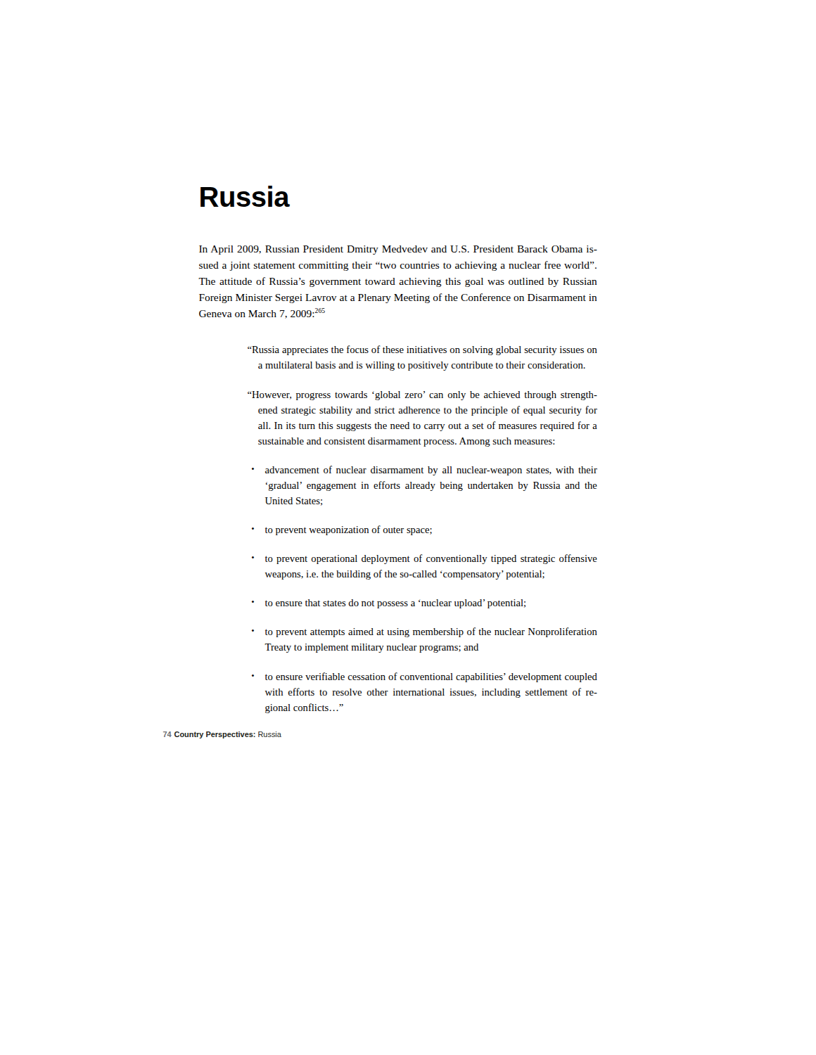Russia
In April 2009, Russian President Dmitry Medvedev and U.S. President Barack Obama issued a joint statement committing their “two countries to achieving a nuclear free world”. The attitude of Russia’s government toward achieving this goal was outlined by Russian Foreign Minister Sergei Lavrov at a Plenary Meeting of the Conference on Disarmament in Geneva on March 7, 2009:265
“Russia appreciates the focus of these initiatives on solving global security issues on a multilateral basis and is willing to positively contribute to their consideration.
“However, progress towards ‘global zero’ can only be achieved through strengthened strategic stability and strict adherence to the principle of equal security for all. In its turn this suggests the need to carry out a set of measures required for a sustainable and consistent disarmament process. Among such measures:
advancement of nuclear disarmament by all nuclear-weapon states, with their ‘gradual’ engagement in efforts already being undertaken by Russia and the United States;
to prevent weaponization of outer space;
to prevent operational deployment of conventionally tipped strategic offensive weapons, i.e. the building of the so-called ‘compensatory’ potential;
to ensure that states do not possess a ‘nuclear upload’ potential;
to prevent attempts aimed at using membership of the nuclear Nonproliferation Treaty to implement military nuclear programs; and
to ensure verifiable cessation of conventional capabilities’ development coupled with efforts to resolve other international issues, including settlement of regional conflicts…”
74 Country Perspectives: Russia